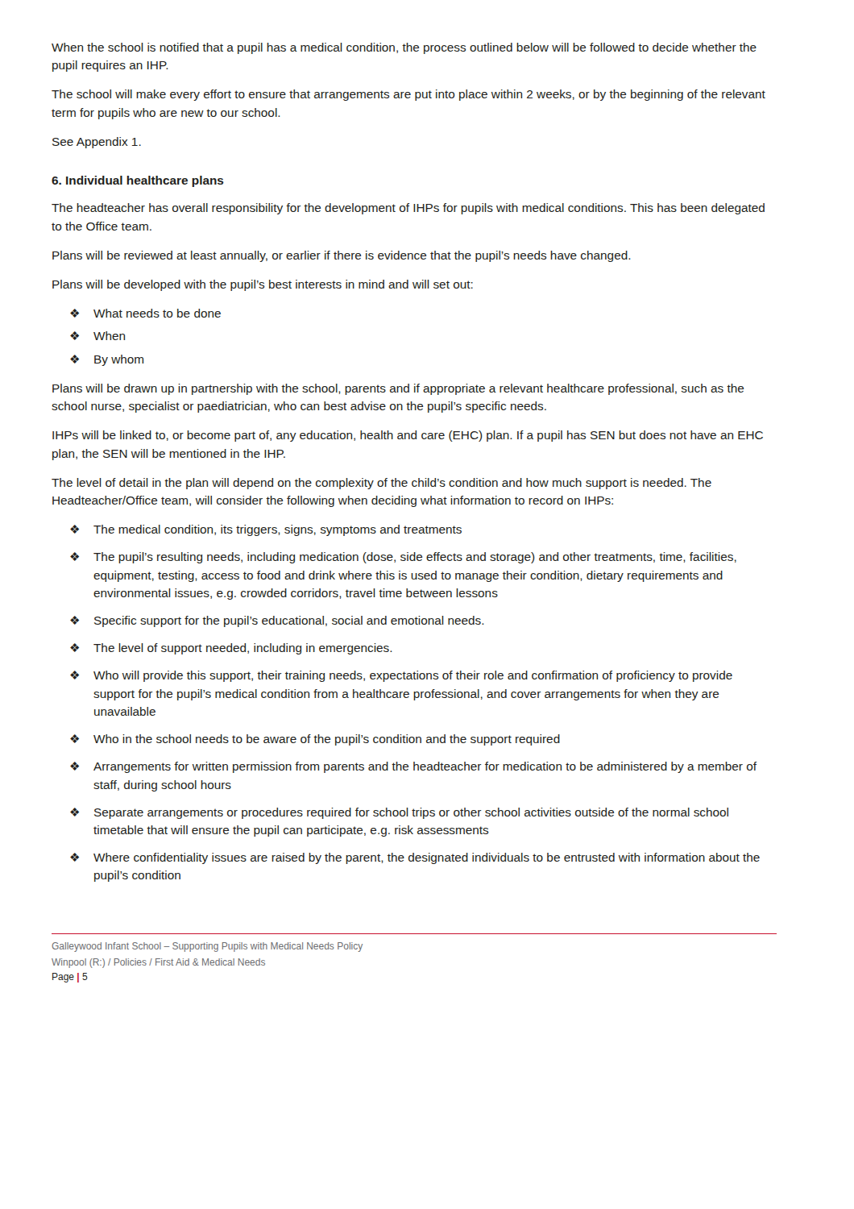When the school is notified that a pupil has a medical condition, the process outlined below will be followed to decide whether the pupil requires an IHP.
The school will make every effort to ensure that arrangements are put into place within 2 weeks, or by the beginning of the relevant term for pupils who are new to our school.
See Appendix 1.
6. Individual healthcare plans
The headteacher has overall responsibility for the development of IHPs for pupils with medical conditions. This has been delegated to the Office team.
Plans will be reviewed at least annually, or earlier if there is evidence that the pupil’s needs have changed.
Plans will be developed with the pupil’s best interests in mind and will set out:
What needs to be done
When
By whom
Plans will be drawn up in partnership with the school, parents and if appropriate a relevant healthcare professional, such as the school nurse, specialist or paediatrician, who can best advise on the pupil’s specific needs.
IHPs will be linked to, or become part of, any education, health and care (EHC) plan. If a pupil has SEN but does not have an EHC plan, the SEN will be mentioned in the IHP.
The level of detail in the plan will depend on the complexity of the child’s condition and how much support is needed. The Headteacher/Office team, will consider the following when deciding what information to record on IHPs:
The medical condition, its triggers, signs, symptoms and treatments
The pupil’s resulting needs, including medication (dose, side effects and storage) and other treatments, time, facilities, equipment, testing, access to food and drink where this is used to manage their condition, dietary requirements and environmental issues, e.g. crowded corridors, travel time between lessons
Specific support for the pupil’s educational, social and emotional needs.
The level of support needed, including in emergencies.
Who will provide this support, their training needs, expectations of their role and confirmation of proficiency to provide support for the pupil’s medical condition from a healthcare professional, and cover arrangements for when they are unavailable
Who in the school needs to be aware of the pupil’s condition and the support required
Arrangements for written permission from parents and the headteacher for medication to be administered by a member of staff, during school hours
Separate arrangements or procedures required for school trips or other school activities outside of the normal school timetable that will ensure the pupil can participate, e.g. risk assessments
Where confidentiality issues are raised by the parent, the designated individuals to be entrusted with information about the pupil’s condition
Galleywood Infant School – Supporting Pupils with Medical Needs Policy
Winpool (R:) / Policies / First Aid & Medical Needs
Page | 5